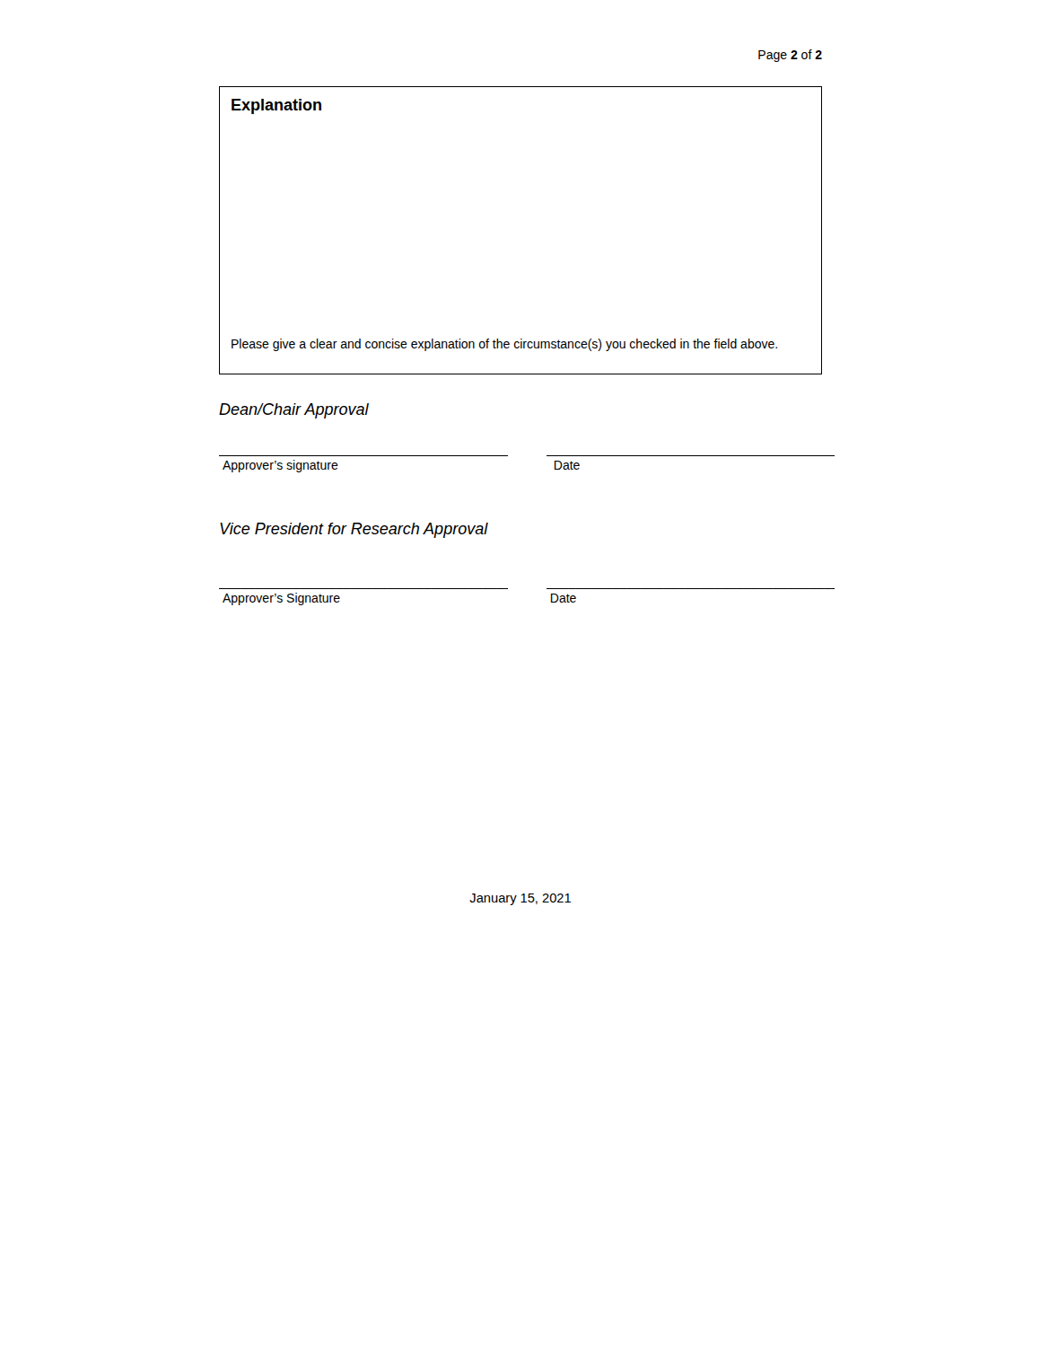Page 2 of 2
Explanation
Please give a clear and concise explanation of the circumstance(s) you checked in the field above.
Dean/Chair Approval
Approver’s signature
Date
Vice President for Research Approval
_______________________________________________
Approver’s Signature
_______________________________________________
Date
January 15, 2021